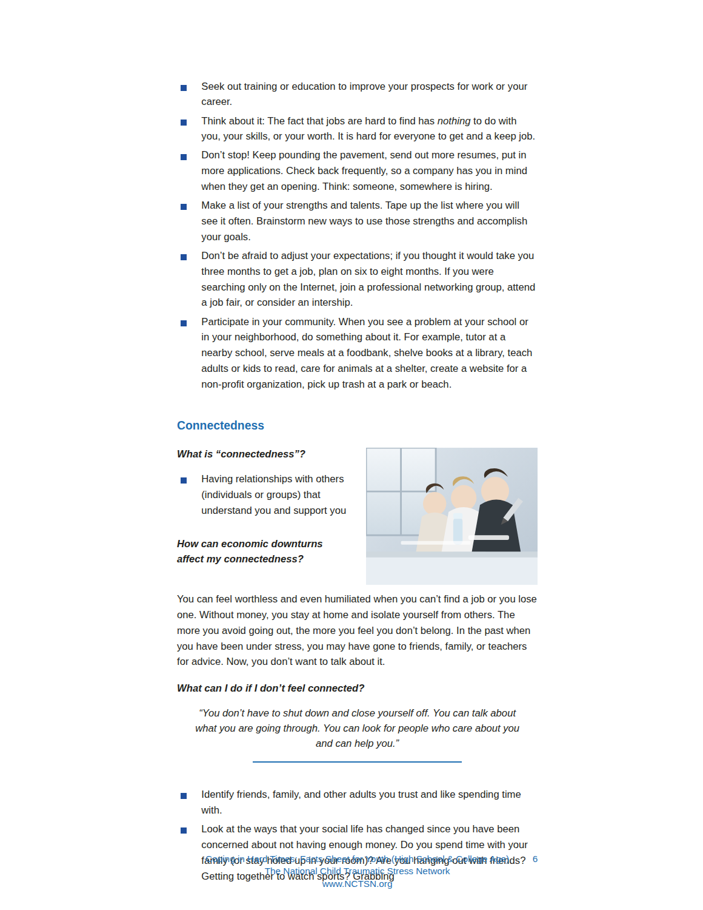Seek out training or education to improve your prospects for work or your career.
Think about it: The fact that jobs are hard to find has nothing to do with you, your skills, or your worth. It is hard for everyone to get and a keep job.
Don’t stop! Keep pounding the pavement, send out more resumes, put in more applications. Check back frequently, so a company has you in mind when they get an opening. Think: someone, somewhere is hiring.
Make a list of your strengths and talents. Tape up the list where you will see it often. Brainstorm new ways to use those strengths and accomplish your goals.
Don’t be afraid to adjust your expectations; if you thought it would take you three months to get a job, plan on six to eight months. If you were searching only on the Internet, join a professional networking group, attend a job fair, or consider an intership.
Participate in your community. When you see a problem at your school or in your neighborhood, do something about it. For example, tutor at a nearby school, serve meals at a foodbank, shelve books at a library, teach adults or kids to read, care for animals at a shelter, create a website for a non-profit organization, pick up trash at a park or beach.
Connectedness
What is “connectedness”?
Having relationships with others (individuals or groups) that understand you and support you
How can economic downturns affect my connectedness?
You can feel worthless and even humiliated when you can’t find a job or you lose one. Without money, you stay at home and isolate yourself from others. The more you avoid going out, the more you feel you don’t belong. In the past when you have been under stress, you may have gone to friends, family, or teachers for advice. Now, you don’t want to talk about it.
What can I do if I don’t feel connected?
“You don’t have to shut down and close yourself off. You can talk about what you are going through. You can look for people who care about you and can help you.”
Identify friends, family, and other adults you trust and like spending time with.
Look at the ways that your social life has changed since you have been concerned about not having enough money. Do you spend time with your family (or stay holed up in your room)? Are you hanging out with friends? Getting together to watch sports? Grabbing
6 Coping in Hard Times: Facts Sheet for Youth (High School & College Age)
The National Child Traumatic Stress Network
www.NCTSN.org